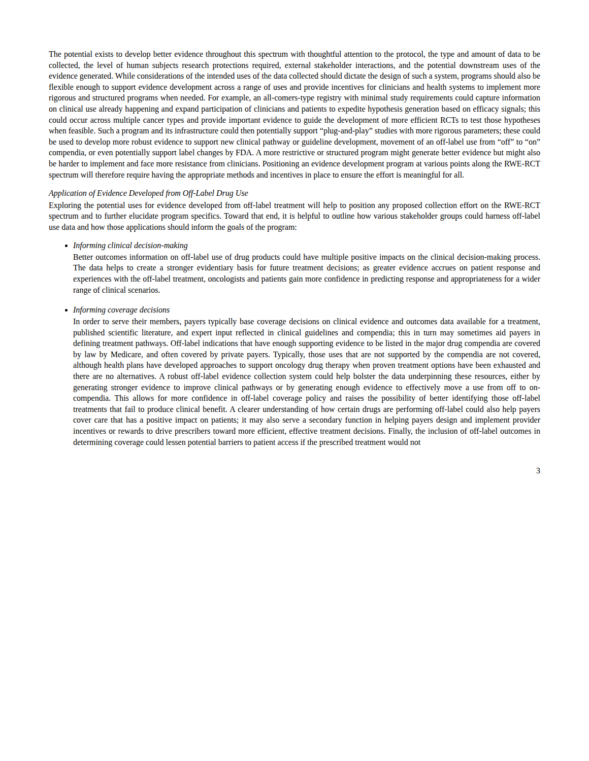The potential exists to develop better evidence throughout this spectrum with thoughtful attention to the protocol, the type and amount of data to be collected, the level of human subjects research protections required, external stakeholder interactions, and the potential downstream uses of the evidence generated. While considerations of the intended uses of the data collected should dictate the design of such a system, programs should also be flexible enough to support evidence development across a range of uses and provide incentives for clinicians and health systems to implement more rigorous and structured programs when needed. For example, an all-comers-type registry with minimal study requirements could capture information on clinical use already happening and expand participation of clinicians and patients to expedite hypothesis generation based on efficacy signals; this could occur across multiple cancer types and provide important evidence to guide the development of more efficient RCTs to test those hypotheses when feasible. Such a program and its infrastructure could then potentially support “plug-and-play” studies with more rigorous parameters; these could be used to develop more robust evidence to support new clinical pathway or guideline development, movement of an off-label use from “off” to “on” compendia, or even potentially support label changes by FDA. A more restrictive or structured program might generate better evidence but might also be harder to implement and face more resistance from clinicians. Positioning an evidence development program at various points along the RWE-RCT spectrum will therefore require having the appropriate methods and incentives in place to ensure the effort is meaningful for all.
Application of Evidence Developed from Off-Label Drug Use
Exploring the potential uses for evidence developed from off-label treatment will help to position any proposed collection effort on the RWE-RCT spectrum and to further elucidate program specifics. Toward that end, it is helpful to outline how various stakeholder groups could harness off-label use data and how those applications should inform the goals of the program:
Informing clinical decision-making Better outcomes information on off-label use of drug products could have multiple positive impacts on the clinical decision-making process. The data helps to create a stronger evidentiary basis for future treatment decisions; as greater evidence accrues on patient response and experiences with the off-label treatment, oncologists and patients gain more confidence in predicting response and appropriateness for a wider range of clinical scenarios.
Informing coverage decisions In order to serve their members, payers typically base coverage decisions on clinical evidence and outcomes data available for a treatment, published scientific literature, and expert input reflected in clinical guidelines and compendia; this in turn may sometimes aid payers in defining treatment pathways. Off-label indications that have enough supporting evidence to be listed in the major drug compendia are covered by law by Medicare, and often covered by private payers. Typically, those uses that are not supported by the compendia are not covered, although health plans have developed approaches to support oncology drug therapy when proven treatment options have been exhausted and there are no alternatives. A robust off-label evidence collection system could help bolster the data underpinning these resources, either by generating stronger evidence to improve clinical pathways or by generating enough evidence to effectively move a use from off to on-compendia. This allows for more confidence in off-label coverage policy and raises the possibility of better identifying those off-label treatments that fail to produce clinical benefit. A clearer understanding of how certain drugs are performing off-label could also help payers cover care that has a positive impact on patients; it may also serve a secondary function in helping payers design and implement provider incentives or rewards to drive prescribers toward more efficient, effective treatment decisions. Finally, the inclusion of off-label outcomes in determining coverage could lessen potential barriers to patient access if the prescribed treatment would not
3